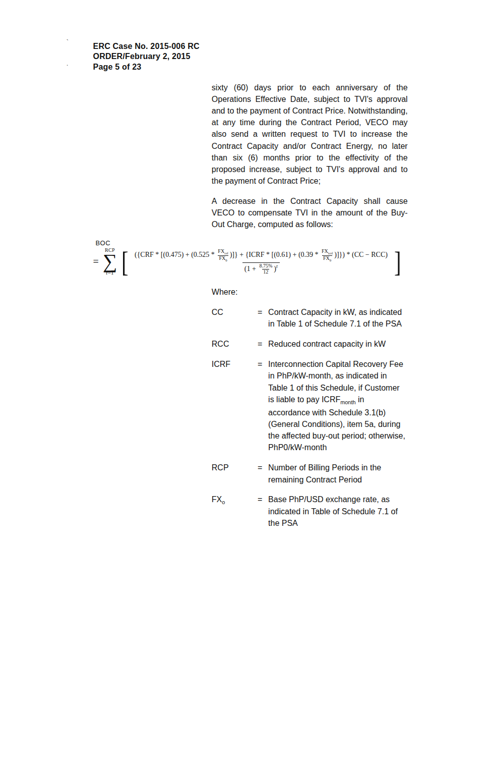` .
ERC Case No. 2015-006 RC
ORDER/February 2, 2015
Page 5 of 23
sixty (60) days prior to each anniversary of the Operations Effective Date, subject to TVI's approval and to the payment of Contract Price. Notwithstanding, at any time during the Contract Period, VECO may also send a written request to TVI to increase the Contract Capacity and/or Contract Energy, no later than six (6) months prior to the effectivity of the proposed increase, subject to TVI's approval and to the payment of Contract Price;
A decrease in the Contract Capacity shall cause VECO to compensate TVI in the amount of the Buy-Out Charge, computed as follows:
BOC
= RCP ∑ r=1 [ ({CRF * [(0.475) + (0.525 * FXcrf FX0)]} + {ICRF * [(0.61) + (0.39 * FXicrf FX0)]}) * (CC − RCC) (1 + 8.75% 12)r ]
Where:
CC
=
Contract Capacity in kW, as indicated in Table 1 of Schedule 7.1 of the PSA
RCC
=
Reduced contract capacity in kW
ICRF
=
Interconnection Capital Recovery Fee in PhP/kW-month, as indicated in Table 1 of this Schedule, if Customer is liable to pay ICRFmonth in accordance with Schedule 3.1(b) (General Conditions), item 5a, during the affected buy-out period; otherwise, PhP0/kW-month
RCP
=
Number of Billing Periods in the remaining Contract Period
FXo
=
Base PhP/USD exchange rate, as indicated in Table of Schedule 7.1 of the PSA